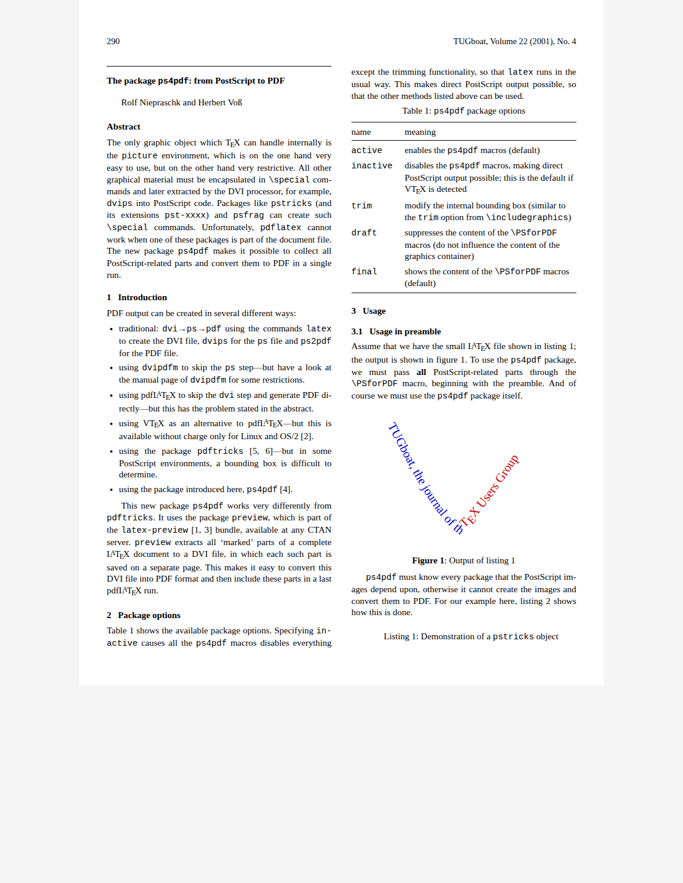290 TUGboat, Volume 22 (2001), No. 4
The package ps4pdf: from PostScript to PDF
Rolf Niepraschk and Herbert Voß
Abstract
The only graphic object which Te X can handle internally is the picture environment, which is on the one hand very easy to use, but on the other hand very restrictive. All other graphical material must be encapsulated in \special commands and later extracted by the DVI processor, for example, dvips into PostScript code. Packages like pstricks (and its extensions pst-xxxx) and psfrag can create such \special commands. Unfortunately, pdflatex cannot work when one of these packages is part of the document file. The new package ps4pdf makes it possible to collect all PostScript-related parts and convert them to PDF in a single run.
1 Introduction
PDF output can be created in several different ways:
traditional: dvi→ps→pdf using the commands latex to create the DVI file, dvips for the ps file and ps2pdf for the PDF file.
using dvipdfm to skip the ps step—but have a look at the manual page of dvipdfm for some restrictions.
using pdfLa Te X to skip the dvi step and generate PDF directly—but this has the problem stated in the abstract.
using VTe X as an alternative to pdfLa Te X—but this is available without charge only for Linux and OS/2 [2].
using the package pdftricks [5, 6]—but in some PostScript environments, a bounding box is difficult to determine.
using the package introduced here, ps4pdf [4].
This new package ps4pdf works very differently from pdftricks. It uses the package preview, which is part of the latex-preview [1, 3] bundle, available at any CTAN server. preview extracts all ‘marked’ parts of a complete La Te X document to a DVI file, in which each such part is saved on a separate page. This makes it easy to convert this DVI file into PDF format and then include these parts in a last pdfLa Te X run.
2 Package options
Table 1 shows the available package options. Specifying inactive causes all the ps4pdf macros disables everything except the trimming functionality, so that latex runs in the usual way. This makes direct PostScript output possible, so that the other methods listed above can be used.
Table 1: ps4pdf package options
| name | meaning |
| --- | --- |
| active | enables the ps4pdf macros (default) |
| inactive | disables the ps4pdf macros, making direct PostScript output possible; this is the default if VT e X is detected |
| trim | modify the internal bounding box (similar to the trim option from \includegraphics ) |
| draft | suppresses the content of the \PSforPDF macros (do not influence the content of the graphics container) |
| final | shows the content of the \PSforPDF macros (default) |
3 Usage
3.1 Usage in preamble
Assume that we have the small La Te X file shown in listing 1; the output is shown in figure 1. To use the ps4pdf package, we must pass all PostScript-related parts through the \PSforPDF macro, beginning with the preamble. And of course we must use the ps4pdf package itself.
TUGboat, the journal of the TEX Users Group
Figure 1: Output of listing 1
ps4pdf must know every package that the PostScript images depend upon, otherwise it cannot create the images and convert them to PDF. For our example here, listing 2 shows how this is done.
Listing 1: Demonstration of a pstricks object